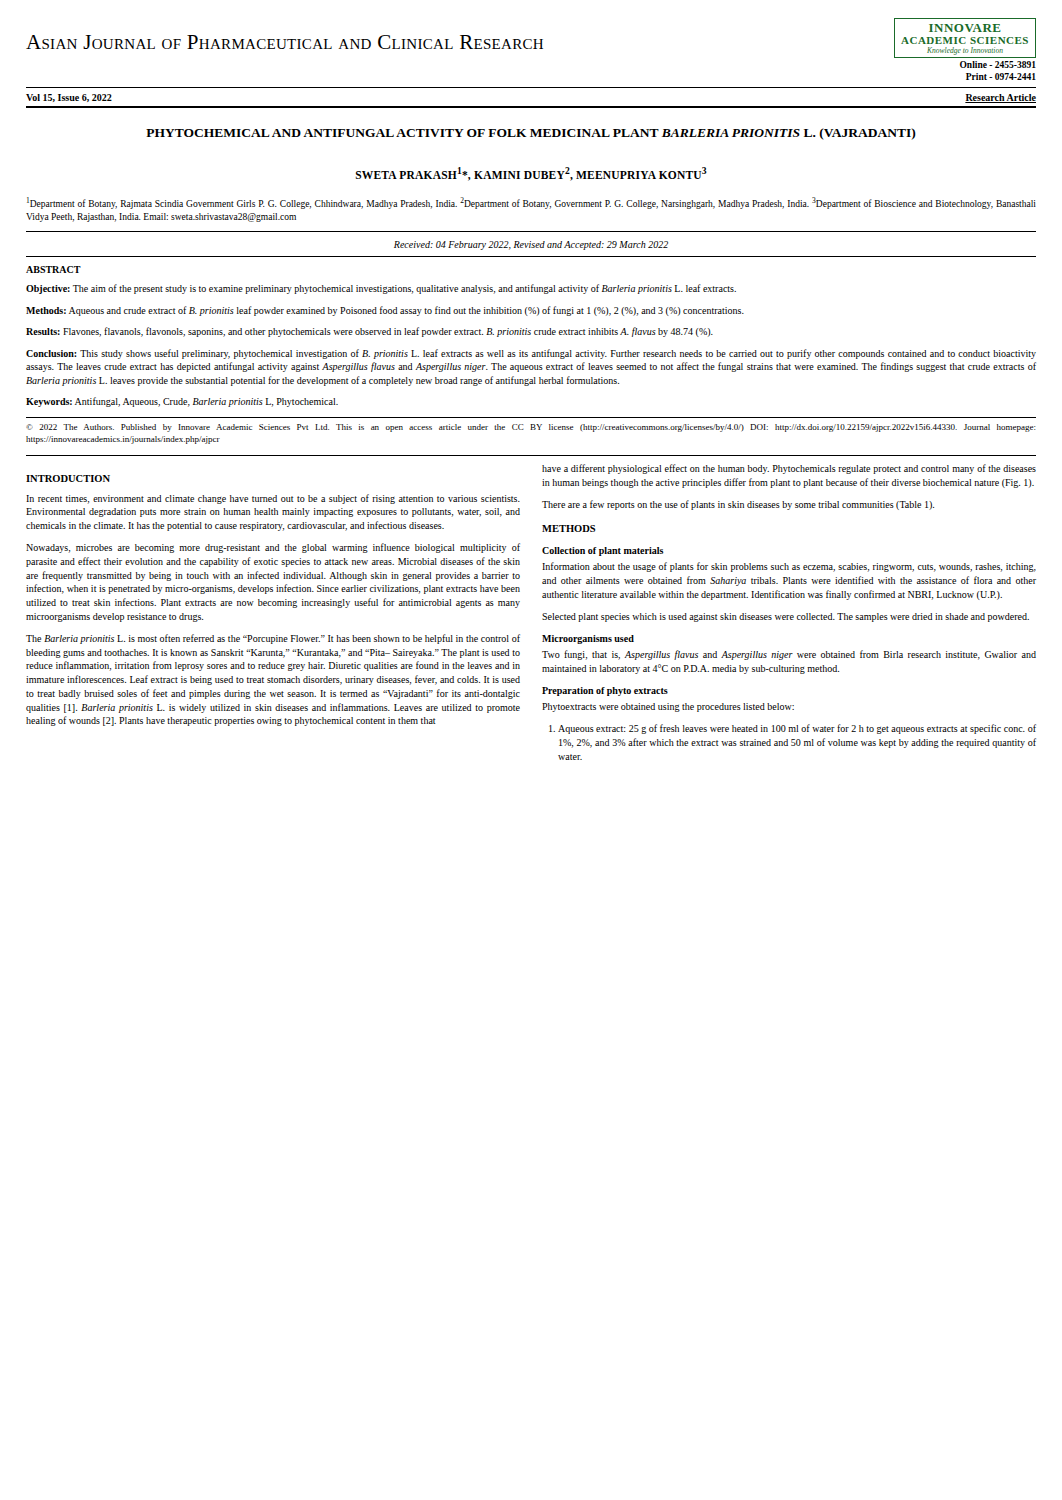Asian Journal of Pharmaceutical and Clinical Research
INNOVARE
ACADEMIC SCIENCES
Knowledge to Innovation
Online - 2455-3891
Print - 0974-2441
Vol 15, Issue 6, 2022
Research Article
Phytochemical and Antifungal Activity of Folk Medicinal Plant Barleria prionitis L. (Vajradanti)
SWETA PRAKASH1*, KAMINI DUBEY2, MEENUPRIYA KONTU3
1Department of Botany, Rajmata Scindia Government Girls P. G. College, Chhindwara, Madhya Pradesh, India. 2Department of Botany, Government P. G. College, Narsinghgarh, Madhya Pradesh, India. 3Department of Bioscience and Biotechnology, Banasthali Vidya Peeth, Rajasthan, India. Email: sweta.shrivastava28@gmail.com
Received: 04 February 2022, Revised and Accepted: 29 March 2022
ABSTRACT
Objective: The aim of the present study is to examine preliminary phytochemical investigations, qualitative analysis, and antifungal activity of Barleria prionitis L. leaf extracts.
Methods: Aqueous and crude extract of B. prionitis leaf powder examined by Poisoned food assay to find out the inhibition (%) of fungi at 1 (%), 2 (%), and 3 (%) concentrations.
Results: Flavones, flavanols, flavonols, saponins, and other phytochemicals were observed in leaf powder extract. B. prionitis crude extract inhibits A. flavus by 48.74 (%).
Conclusion: This study shows useful preliminary, phytochemical investigation of B. prionitis L. leaf extracts as well as its antifungal activity. Further research needs to be carried out to purify other compounds contained and to conduct bioactivity assays. The leaves crude extract has depicted antifungal activity against Aspergillus flavus and Aspergillus niger. The aqueous extract of leaves seemed to not affect the fungal strains that were examined. The findings suggest that crude extracts of Barleria prionitis L. leaves provide the substantial potential for the development of a completely new broad range of antifungal herbal formulations.
Keywords: Antifungal, Aqueous, Crude, Barleria prionitis L, Phytochemical.
© 2022 The Authors. Published by Innovare Academic Sciences Pvt Ltd. This is an open access article under the CC BY license (http://creativecommons.org/licenses/by/4.0/) DOI: http://dx.doi.org/10.22159/ajpcr.2022v15i6.44330. Journal homepage: https://innovareacademics.in/journals/index.php/ajpcr
INTRODUCTION
In recent times, environment and climate change have turned out to be a subject of rising attention to various scientists. Environmental degradation puts more strain on human health mainly impacting exposures to pollutants, water, soil, and chemicals in the climate. It has the potential to cause respiratory, cardiovascular, and infectious diseases.
Nowadays, microbes are becoming more drug-resistant and the global warming influence biological multiplicity of parasite and effect their evolution and the capability of exotic species to attack new areas. Microbial diseases of the skin are frequently transmitted by being in touch with an infected individual. Although skin in general provides a barrier to infection, when it is penetrated by micro-organisms, develops infection. Since earlier civilizations, plant extracts have been utilized to treat skin infections. Plant extracts are now becoming increasingly useful for antimicrobial agents as many microorganisms develop resistance to drugs.
The Barleria prionitis L. is most often referred as the “Porcupine Flower.” It has been shown to be helpful in the control of bleeding gums and toothaches. It is known as Sanskrit “Karunta,” “Kurantaka,” and “Pita– Saireyaka.” The plant is used to reduce inflammation, irritation from leprosy sores and to reduce grey hair. Diuretic qualities are found in the leaves and in immature inflorescences. Leaf extract is being used to treat stomach disorders, urinary diseases, fever, and colds. It is used to treat badly bruised soles of feet and pimples during the wet season. It is termed as “Vajradanti” for its anti-dontalgic qualities [1]. Barleria prionitis L. is widely utilized in skin diseases and inflammations. Leaves are utilized to promote healing of wounds [2]. Plants have therapeutic properties owing to phytochemical content in them that
have a different physiological effect on the human body. Phytochemicals regulate protect and control many of the diseases in human beings though the active principles differ from plant to plant because of their diverse biochemical nature (Fig. 1).
There are a few reports on the use of plants in skin diseases by some tribal communities (Table 1).
METHODS
Collection of plant materials
Information about the usage of plants for skin problems such as eczema, scabies, ringworm, cuts, wounds, rashes, itching, and other ailments were obtained from Sahariya tribals. Plants were identified with the assistance of flora and other authentic literature available within the department. Identification was finally confirmed at NBRI, Lucknow (U.P.).
Selected plant species which is used against skin diseases were collected. The samples were dried in shade and powdered.
Microorganisms used
Two fungi, that is, Aspergillus flavus and Aspergillus niger were obtained from Birla research institute, Gwalior and maintained in laboratory at 4°C on P.D.A. media by sub-culturing method.
Preparation of phyto extracts
Phytoextracts were obtained using the procedures listed below:
Aqueous extract: 25 g of fresh leaves were heated in 100 ml of water for 2 h to get aqueous extracts at specific conc. of 1%, 2%, and 3% after which the extract was strained and 50 ml of volume was kept by adding the required quantity of water.